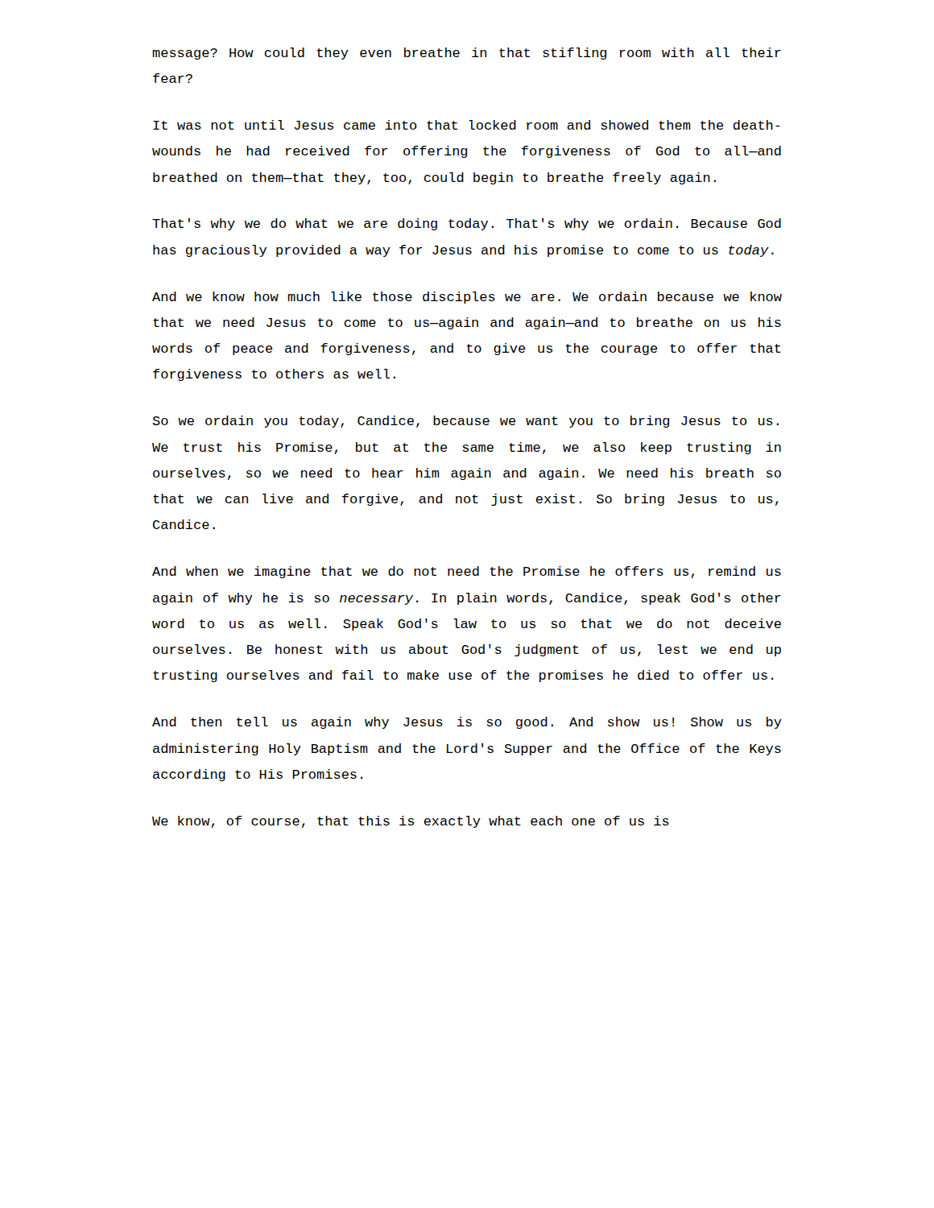message? How could they even breathe in that stifling room with all their fear?
It was not until Jesus came into that locked room and showed them the death-wounds he had received for offering the forgiveness of God to all—and breathed on them—that they, too, could begin to breathe freely again.
That's why we do what we are doing today. That's why we ordain. Because God has graciously provided a way for Jesus and his promise to come to us today.
And we know how much like those disciples we are. We ordain because we know that we need Jesus to come to us—again and again—and to breathe on us his words of peace and forgiveness, and to give us the courage to offer that forgiveness to others as well.
So we ordain you today, Candice, because we want you to bring Jesus to us. We trust his Promise, but at the same time, we also keep trusting in ourselves, so we need to hear him again and again. We need his breath so that we can live and forgive, and not just exist. So bring Jesus to us, Candice.
And when we imagine that we do not need the Promise he offers us, remind us again of why he is so necessary. In plain words, Candice, speak God's other word to us as well. Speak God's law to us so that we do not deceive ourselves. Be honest with us about God's judgment of us, lest we end up trusting ourselves and fail to make use of the promises he died to offer us.
And then tell us again why Jesus is so good. And show us! Show us by administering Holy Baptism and the Lord's Supper and the Office of the Keys according to His Promises.
We know, of course, that this is exactly what each one of us is